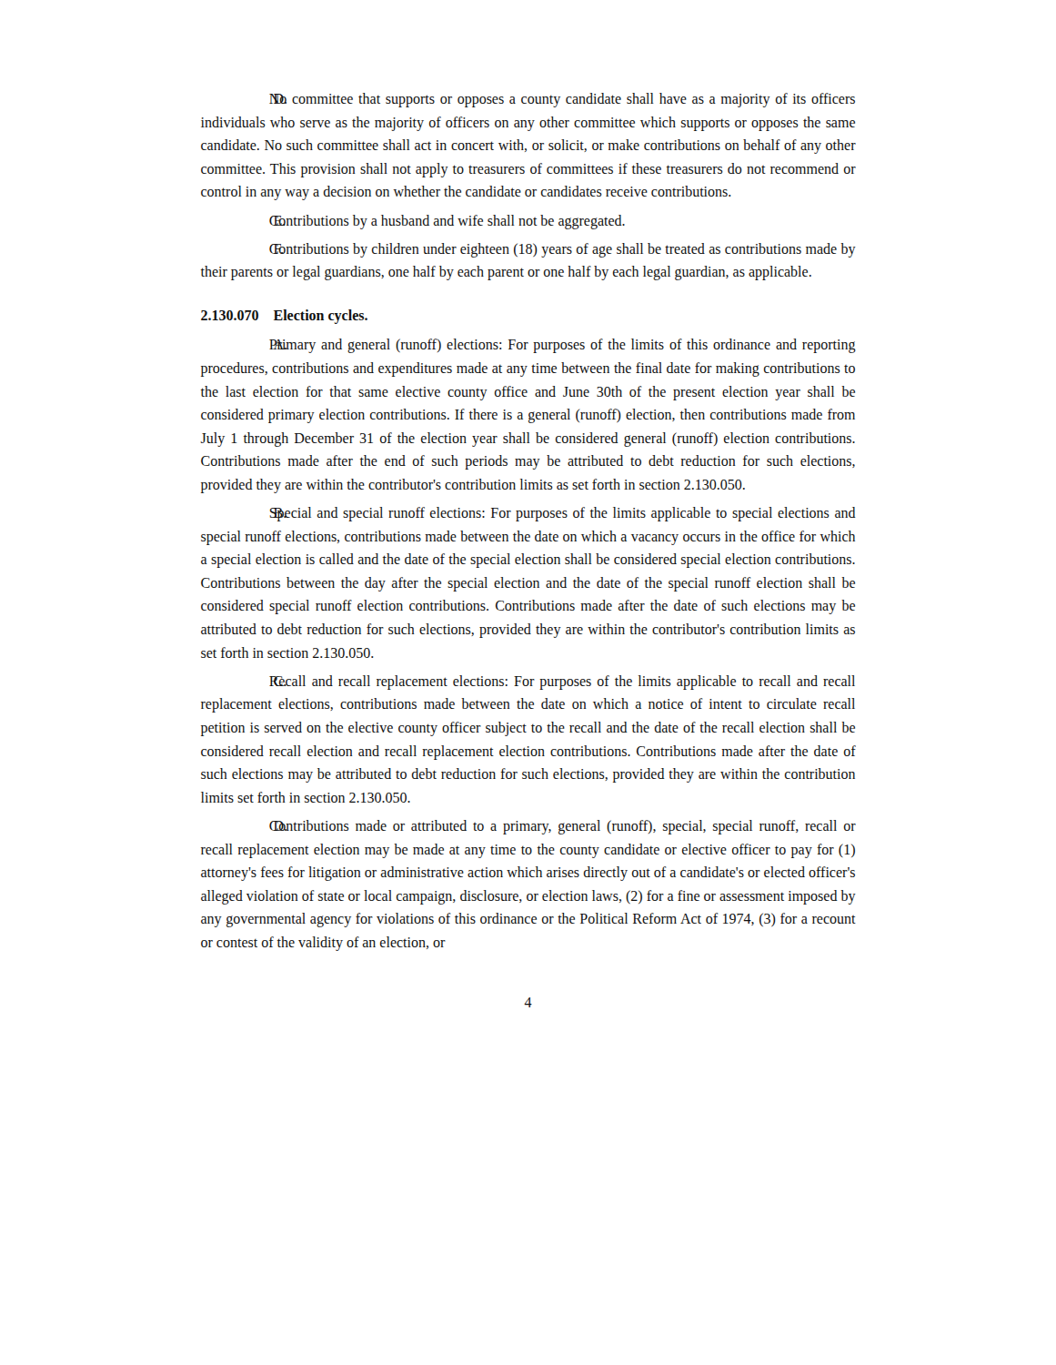D. No committee that supports or opposes a county candidate shall have as a majority of its officers individuals who serve as the majority of officers on any other committee which supports or opposes the same candidate. No such committee shall act in concert with, or solicit, or make contributions on behalf of any other committee. This provision shall not apply to treasurers of committees if these treasurers do not recommend or control in any way a decision on whether the candidate or candidates receive contributions.
E. Contributions by a husband and wife shall not be aggregated.
F. Contributions by children under eighteen (18) years of age shall be treated as contributions made by their parents or legal guardians, one half by each parent or one half by each legal guardian, as applicable.
2.130.070 Election cycles.
A. Primary and general (runoff) elections: For purposes of the limits of this ordinance and reporting procedures, contributions and expenditures made at any time between the final date for making contributions to the last election for that same elective county office and June 30th of the present election year shall be considered primary election contributions. If there is a general (runoff) election, then contributions made from July 1 through December 31 of the election year shall be considered general (runoff) election contributions. Contributions made after the end of such periods may be attributed to debt reduction for such elections, provided they are within the contributor's contribution limits as set forth in section 2.130.050.
B. Special and special runoff elections: For purposes of the limits applicable to special elections and special runoff elections, contributions made between the date on which a vacancy occurs in the office for which a special election is called and the date of the special election shall be considered special election contributions. Contributions between the day after the special election and the date of the special runoff election shall be considered special runoff election contributions. Contributions made after the date of such elections may be attributed to debt reduction for such elections, provided they are within the contributor's contribution limits as set forth in section 2.130.050.
C. Recall and recall replacement elections: For purposes of the limits applicable to recall and recall replacement elections, contributions made between the date on which a notice of intent to circulate recall petition is served on the elective county officer subject to the recall and the date of the recall election shall be considered recall election and recall replacement election contributions. Contributions made after the date of such elections may be attributed to debt reduction for such elections, provided they are within the contribution limits set forth in section 2.130.050.
D. Contributions made or attributed to a primary, general (runoff), special, special runoff, recall or recall replacement election may be made at any time to the county candidate or elective officer to pay for (1) attorney's fees for litigation or administrative action which arises directly out of a candidate's or elected officer's alleged violation of state or local campaign, disclosure, or election laws, (2) for a fine or assessment imposed by any governmental agency for violations of this ordinance or the Political Reform Act of 1974, (3) for a recount or contest of the validity of an election, or
4